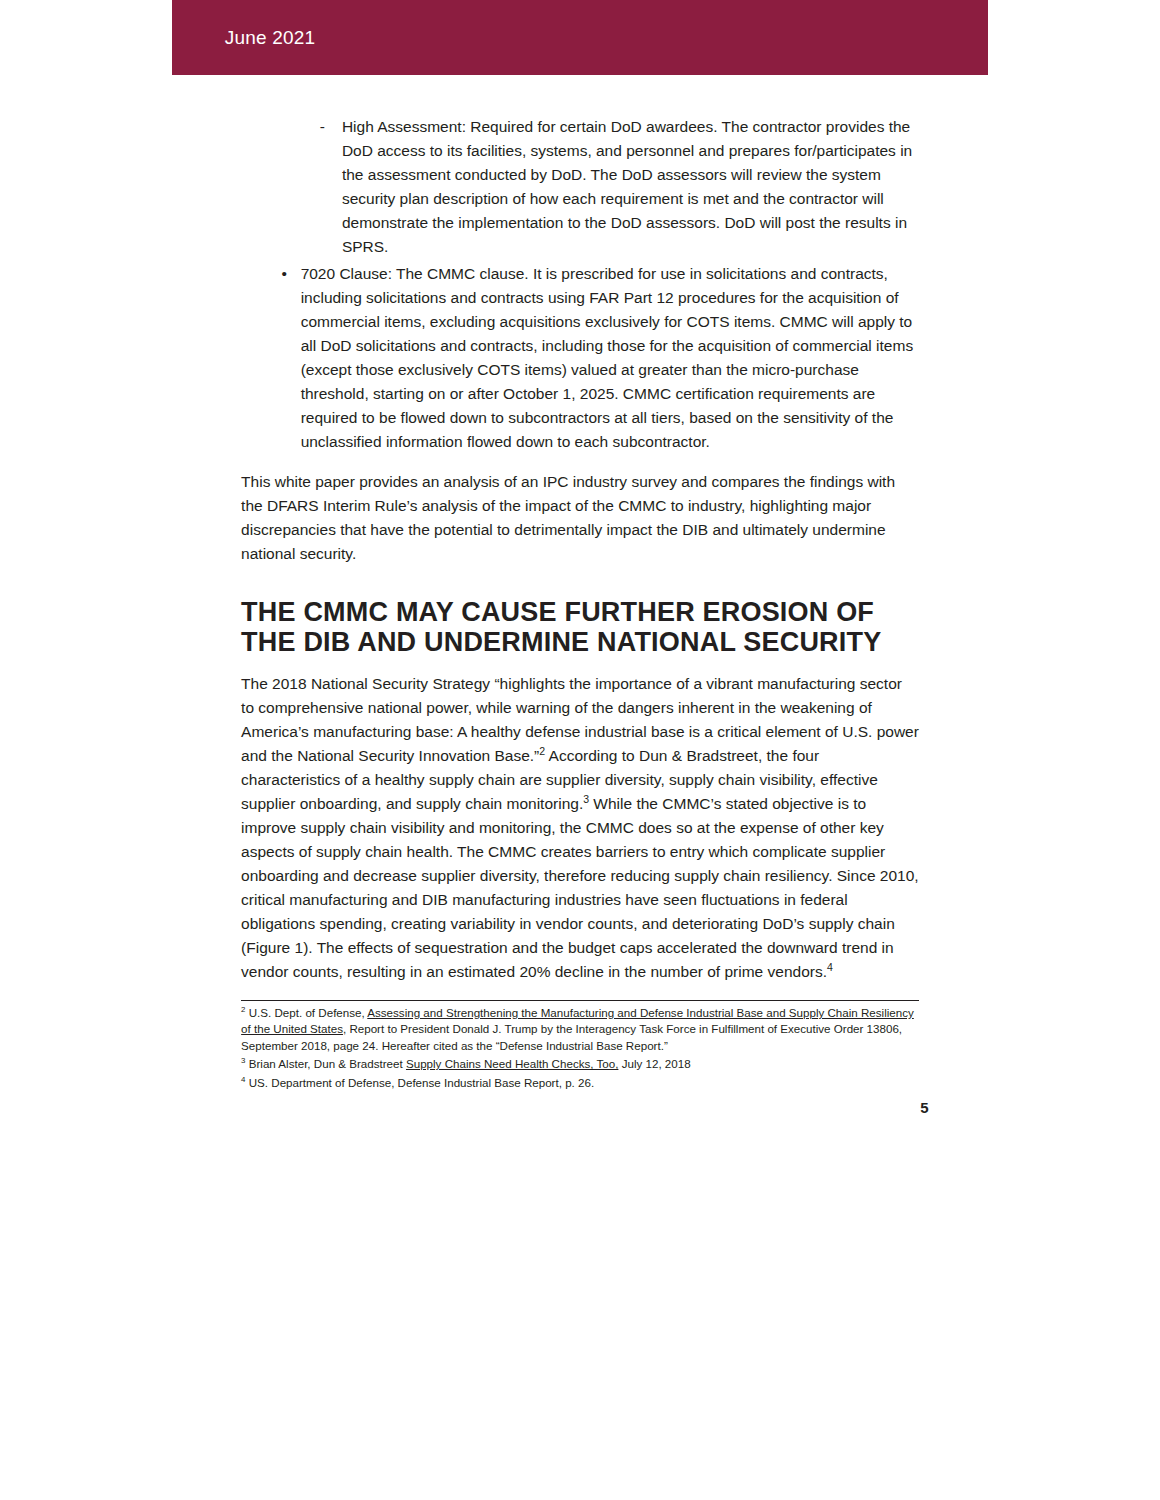June 2021
High Assessment: Required for certain DoD awardees. The contractor provides the DoD access to its facilities, systems, and personnel and prepares for/participates in the assessment conducted by DoD. The DoD assessors will review the system security plan description of how each requirement is met and the contractor will demonstrate the implementation to the DoD assessors. DoD will post the results in SPRS.
7020 Clause: The CMMC clause. It is prescribed for use in solicitations and contracts, including solicitations and contracts using FAR Part 12 procedures for the acquisition of commercial items, excluding acquisitions exclusively for COTS items. CMMC will apply to all DoD solicitations and contracts, including those for the acquisition of commercial items (except those exclusively COTS items) valued at greater than the micro-purchase threshold, starting on or after October 1, 2025. CMMC certification requirements are required to be flowed down to subcontractors at all tiers, based on the sensitivity of the unclassified information flowed down to each subcontractor.
This white paper provides an analysis of an IPC industry survey and compares the findings with the DFARS Interim Rule’s analysis of the impact of the CMMC to industry, highlighting major discrepancies that have the potential to detrimentally impact the DIB and ultimately undermine national security.
The CMMC may cause further erosion of the DIB and undermine national security
The 2018 National Security Strategy “highlights the importance of a vibrant manufacturing sector to comprehensive national power, while warning of the dangers inherent in the weakening of America’s manufacturing base: A healthy defense industrial base is a critical element of U.S. power and the National Security Innovation Base.”2 According to Dun & Bradstreet, the four characteristics of a healthy supply chain are supplier diversity, supply chain visibility, effective supplier onboarding, and supply chain monitoring.3 While the CMMC’s stated objective is to improve supply chain visibility and monitoring, the CMMC does so at the expense of other key aspects of supply chain health. The CMMC creates barriers to entry which complicate supplier onboarding and decrease supplier diversity, therefore reducing supply chain resiliency. Since 2010, critical manufacturing and DIB manufacturing industries have seen fluctuations in federal obligations spending, creating variability in vendor counts, and deteriorating DoD’s supply chain (Figure 1). The effects of sequestration and the budget caps accelerated the downward trend in vendor counts, resulting in an estimated 20% decline in the number of prime vendors.4
2 U.S. Dept. of Defense, Assessing and Strengthening the Manufacturing and Defense Industrial Base and Supply Chain Resiliency of the United States, Report to President Donald J. Trump by the Interagency Task Force in Fulfillment of Executive Order 13806, September 2018, page 24. Hereafter cited as the “Defense Industrial Base Report.”
3 Brian Alster, Dun & Bradstreet Supply Chains Need Health Checks, Too, July 12, 2018
4 US. Department of Defense, Defense Industrial Base Report, p. 26.
5